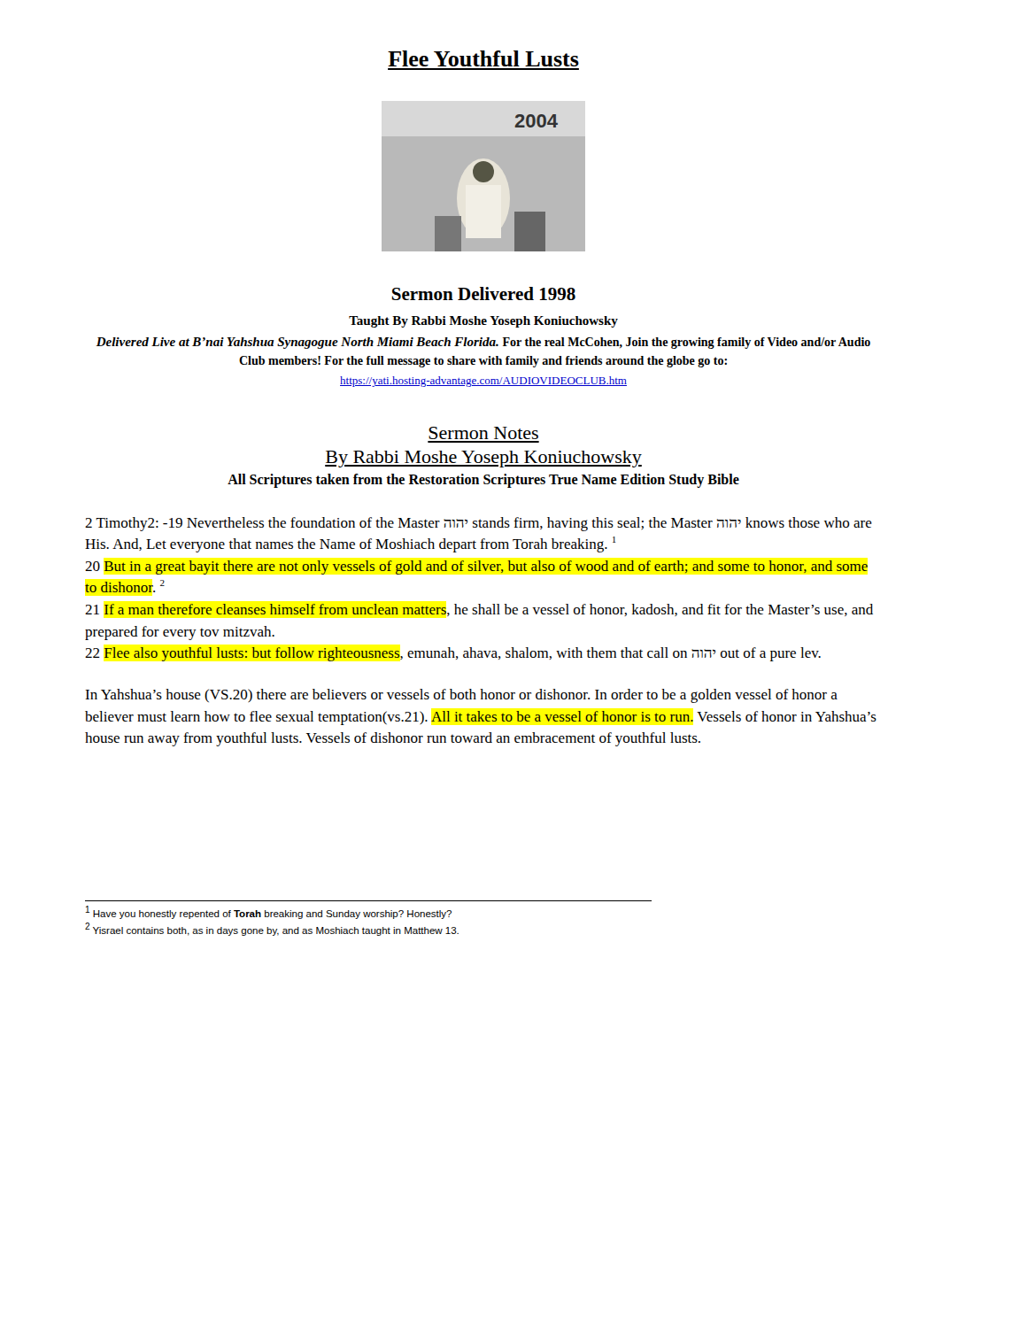Flee Youthful Lusts
Sermon Delivered 1998
Taught By Rabbi Moshe Yoseph Koniuchowsky
Delivered Live at B’nai Yahshua Synagogue North Miami Beach Florida. For the real McCohen, Join the growing family of Video and/or Audio Club members! For the full message to share with family and friends around the globe go to:
https://yati.hosting-advantage.com/AUDIOVIDEOCLUB.htm
Sermon Notes
By Rabbi Moshe Yoseph Koniuchowsky
All Scriptures taken from the Restoration Scriptures True Name Edition Study Bible
2 Timothy2: -19 Nevertheless the foundation of the Master יהוה stands firm, having this seal; the Master יהוה knows those who are His. And, Let everyone that names the Name of Moshiach depart from Torah breaking. 1
20 But in a great bayit there are not only vessels of gold and of silver, but also of wood and of earth; and some to honor, and some to dishonor. 2
21 If a man therefore cleanses himself from unclean matters, he shall be a vessel of honor, kadosh, and fit for the Master’s use, and prepared for every tov mitzvah.
22 Flee also youthful lusts: but follow righteousness, emunah, ahava, shalom, with them that call on יהוה out of a pure lev.
In Yahshua’s house (VS.20) there are believers or vessels of both honor or dishonor. In order to be a golden vessel of honor a believer must learn how to flee sexual temptation(vs.21). All it takes to be a vessel of honor is to run. Vessels of honor in Yahshua’s house run away from youthful lusts. Vessels of dishonor run toward an embracement of youthful lusts.
1 Have you honestly repented of Torah breaking and Sunday worship? Honestly?
2 Yisrael contains both, as in days gone by, and as Moshiach taught in Matthew 13.